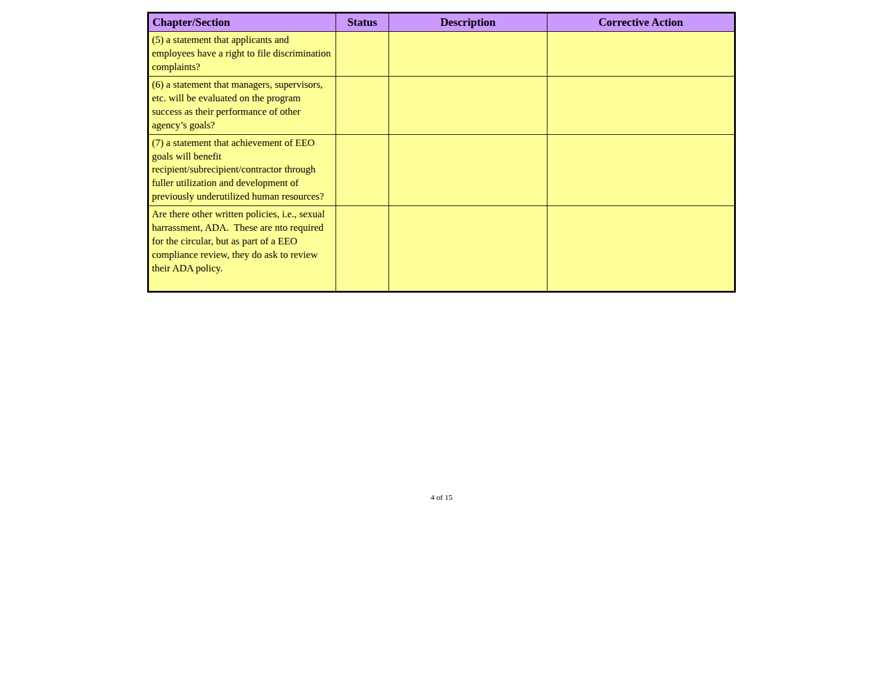| Chapter/Section | Status | Description | Corrective Action |
| --- | --- | --- | --- |
| (5) a statement that applicants and employees have a right to file discrimination complaints? | | | |
| (6) a statement that managers, supervisors, etc. will be evaluated on the program success as their performance of other agency’s goals? | | | |
| (7) a statement that achievement of EEO goals will benefit recipient/subrecipient/contractor through fuller utilization and development of previously underutilized human resources? | | | |
| Are there other written policies, i.e., sexual harrassment, ADA. These are nto required for the circular, but as part of a EEO compliance review, they do ask to review their ADA policy. | | | |
4 of 15